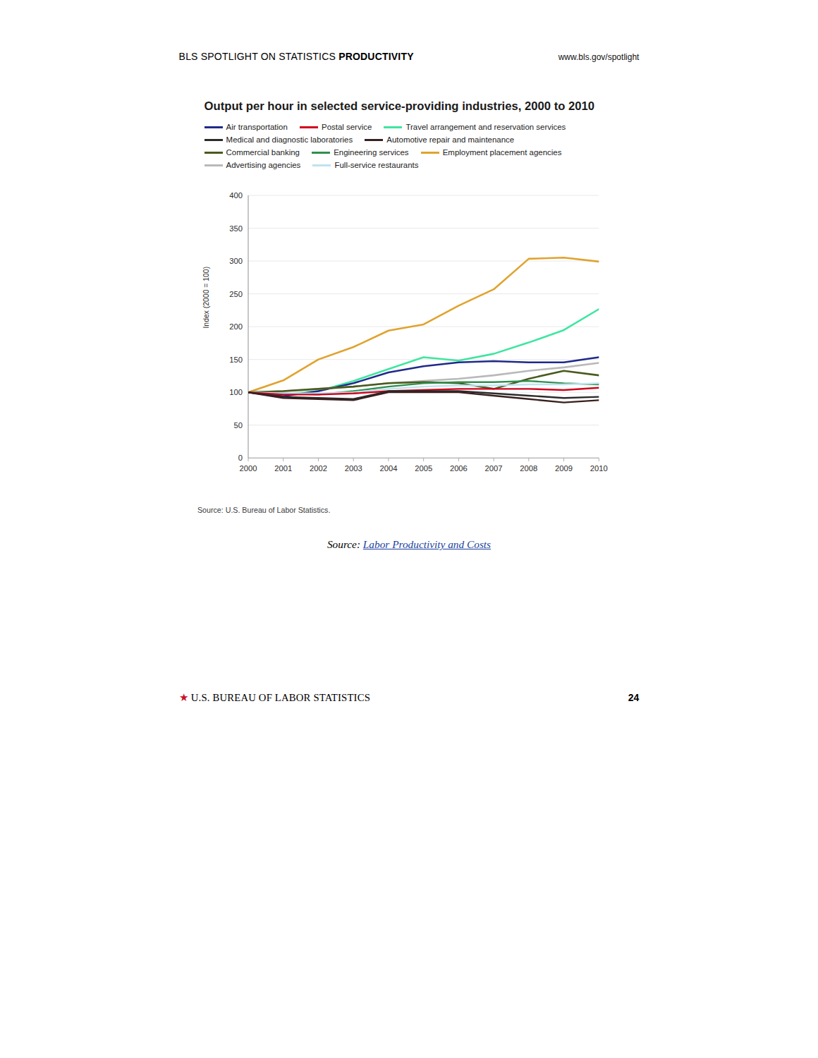BLS Spotlight on Statistics Productivity
www.bls.gov/spotlight
Output per hour in selected service-providing industries, 2000 to 2010
Air transportation Postal service Travel arrangement and reservation services
Medical and diagnostic laboratories Automotive repair and maintenance
Commercial banking Engineering services Employment placement agencies
Advertising agencies Full-service restaurants
Index (2000 = 100) 400 350 300 250 200 150 100 50 0 2000 2001 2002 2003 2004 2005 2006 2007 2008 2009 2010
Source: U.S. Bureau of Labor Statistics.
Source: Labor Productivity and Costs
★U.S. BUREAU OF LABOR STATISTICS
24